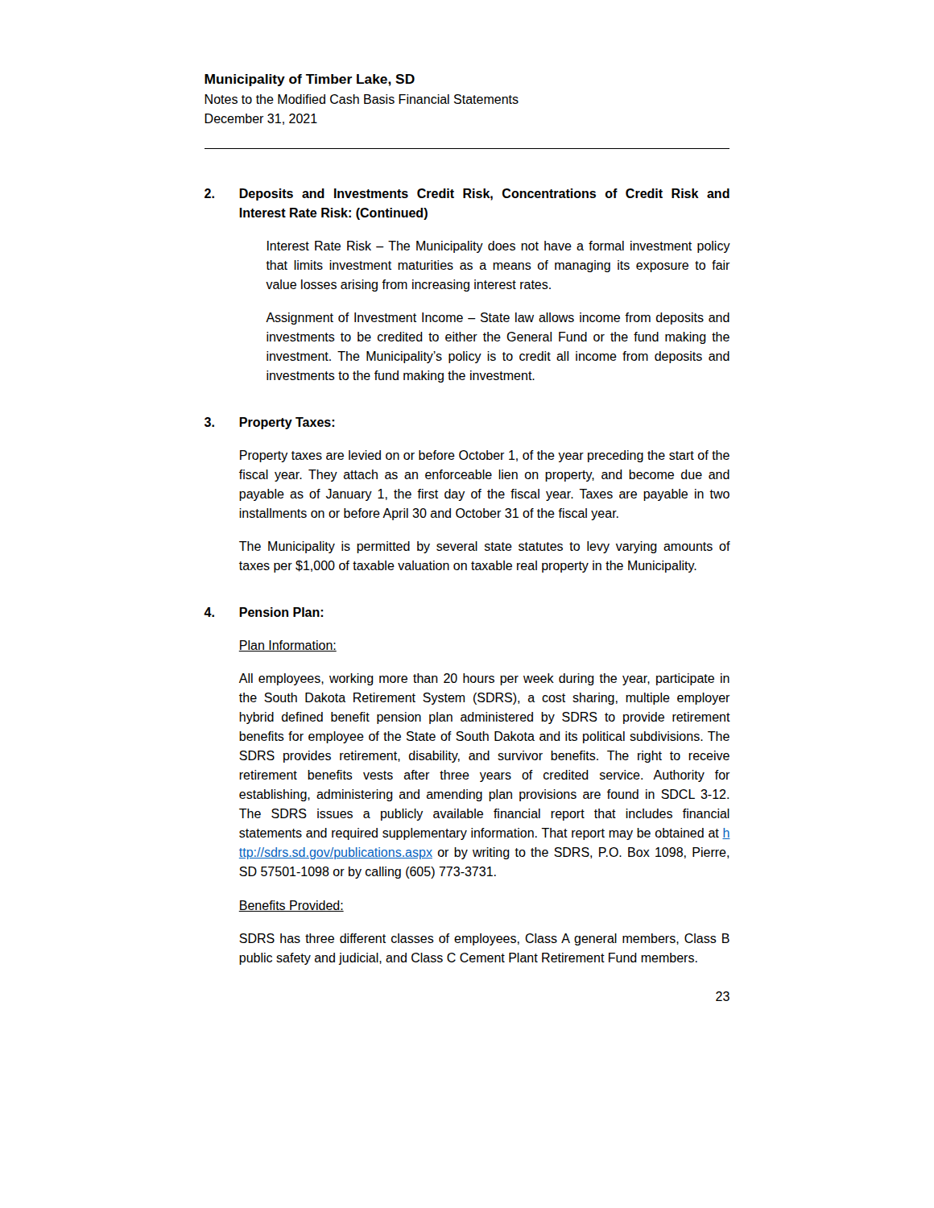Municipality of Timber Lake, SD
Notes to the Modified Cash Basis Financial Statements
December 31, 2021
Deposits and Investments Credit Risk, Concentrations of Credit Risk and Interest Rate Risk: (Continued)
Interest Rate Risk – The Municipality does not have a formal investment policy that limits investment maturities as a means of managing its exposure to fair value losses arising from increasing interest rates.
Assignment of Investment Income – State law allows income from deposits and investments to be credited to either the General Fund or the fund making the investment. The Municipality’s policy is to credit all income from deposits and investments to the fund making the investment.
Property Taxes:
Property taxes are levied on or before October 1, of the year preceding the start of the fiscal year. They attach as an enforceable lien on property, and become due and payable as of January 1, the first day of the fiscal year. Taxes are payable in two installments on or before April 30 and October 31 of the fiscal year.
The Municipality is permitted by several state statutes to levy varying amounts of taxes per $1,000 of taxable valuation on taxable real property in the Municipality.
Pension Plan:
Plan Information:
All employees, working more than 20 hours per week during the year, participate in the South Dakota Retirement System (SDRS), a cost sharing, multiple employer hybrid defined benefit pension plan administered by SDRS to provide retirement benefits for employee of the State of South Dakota and its political subdivisions. The SDRS provides retirement, disability, and survivor benefits. The right to receive retirement benefits vests after three years of credited service. Authority for establishing, administering and amending plan provisions are found in SDCL 3-12. The SDRS issues a publicly available financial report that includes financial statements and required supplementary information. That report may be obtained at http://sdrs.sd.gov/publications.aspx or by writing to the SDRS, P.O. Box 1098, Pierre, SD 57501-1098 or by calling (605) 773-3731.
Benefits Provided:
SDRS has three different classes of employees, Class A general members, Class B public safety and judicial, and Class C Cement Plant Retirement Fund members.
23